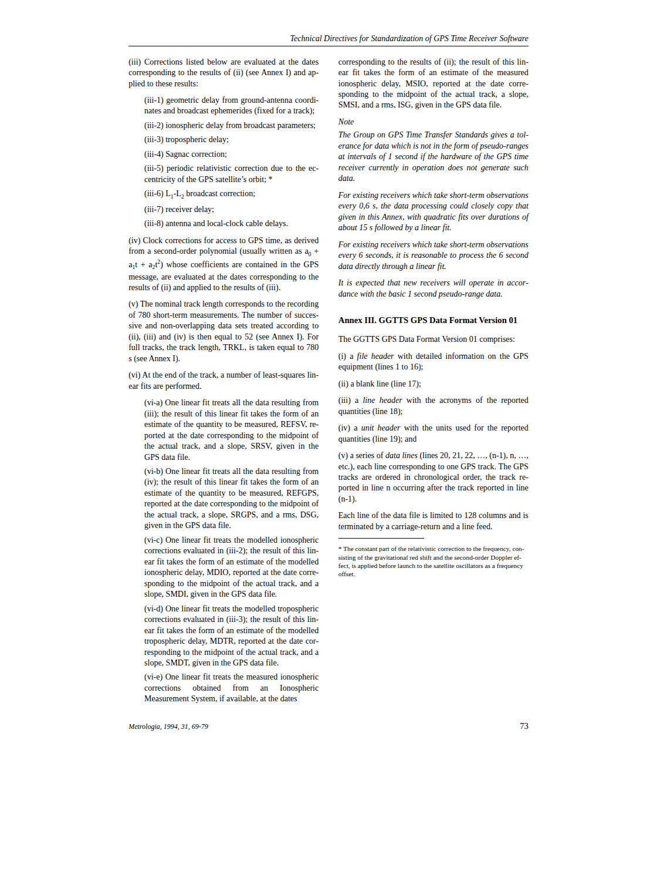Technical Directives for Standardization of GPS Time Receiver Software
(iii) Corrections listed below are evaluated at the dates corresponding to the results of (ii) (see Annex I) and applied to these results:
(iii-1) geometric delay from ground-antenna coordinates and broadcast ephemerides (fixed for a track);
(iii-2) ionospheric delay from broadcast parameters;
(iii-3) tropospheric delay;
(iii-4) Sagnac correction;
(iii-5) periodic relativistic correction due to the eccentricity of the GPS satellite’s orbit; *
(iii-6) L1-L2 broadcast correction;
(iii-7) receiver delay;
(iii-8) antenna and local-clock cable delays.
(iv) Clock corrections for access to GPS time, as derived from a second-order polynomial (usually written as a0 + a1t + a2t2) whose coefficients are contained in the GPS message, are evaluated at the dates corresponding to the results of (ii) and applied to the results of (iii).
(v) The nominal track length corresponds to the recording of 780 short-term measurements. The number of successive and non-overlapping data sets treated according to (ii), (iii) and (iv) is then equal to 52 (see Annex I). For full tracks, the track length, TRKL, is taken equal to 780 s (see Annex I).
(vi) At the end of the track, a number of least-squares linear fits are performed.
(vi-a) One linear fit treats all the data resulting from (iii); the result of this linear fit takes the form of an estimate of the quantity to be measured, REFSV, reported at the date corresponding to the midpoint of the actual track, and a slope, SRSV, given in the GPS data file.
(vi-b) One linear fit treats all the data resulting from (iv); the result of this linear fit takes the form of an estimate of the quantity to be measured, REFGPS, reported at the date corresponding to the midpoint of the actual track, a slope, SRGPS, and a rms, DSG, given in the GPS data file.
(vi-c) One linear fit treats the modelled ionospheric corrections evaluated in (iii-2); the result of this linear fit takes the form of an estimate of the modelled ionospheric delay, MDIO, reported at the date corresponding to the midpoint of the actual track, and a slope, SMDI, given in the GPS data file.
(vi-d) One linear fit treats the modelled tropospheric corrections evaluated in (iii-3); the result of this linear fit takes the form of an estimate of the modelled tropospheric delay, MDTR, reported at the date corresponding to the midpoint of the actual track, and a slope, SMDT, given in the GPS data file.
(vi-e) One linear fit treats the measured ionospheric corrections obtained from an Ionospheric Measurement System, if available, at the dates
corresponding to the results of (ii); the result of this linear fit takes the form of an estimate of the measured ionospheric delay, MSIO, reported at the date corresponding to the midpoint of the actual track, a slope, SMSI, and a rms, ISG, given in the GPS data file.
Note
The Group on GPS Time Transfer Standards gives a tolerance for data which is not in the form of pseudo-ranges at intervals of 1 second if the hardware of the GPS time receiver currently in operation does not generate such data.
For existing receivers which take short-term observations every 0,6 s, the data processing could closely copy that given in this Annex, with quadratic fits over durations of about 15 s followed by a linear fit.
For existing receivers which take short-term observations every 6 seconds, it is reasonable to process the 6 second data directly through a linear fit.
It is expected that new receivers will operate in accordance with the basic 1 second pseudo-range data.
Annex III. GGTTS GPS Data Format Version 01
The GGTTS GPS Data Format Version 01 comprises:
(i) a file header with detailed information on the GPS equipment (lines 1 to 16);
(ii) a blank line (line 17);
(iii) a line header with the acronyms of the reported quantities (line 18);
(iv) a unit header with the units used for the reported quantities (line 19); and
(v) a series of data lines (lines 20, 21, 22, …, (n-1), n, …, etc.), each line corresponding to one GPS track. The GPS tracks are ordered in chronological order, the track reported in line n occurring after the track reported in line (n-1).
Each line of the data file is limited to 128 columns and is terminated by a carriage-return and a line feed.
* The constant part of the relativistic correction to the frequency, consisting of the gravitational red shift and the second-order Doppler effect, is applied before launch to the satellite oscillators as a frequency offset.
Metrologia, 1994, 31, 69-79
73